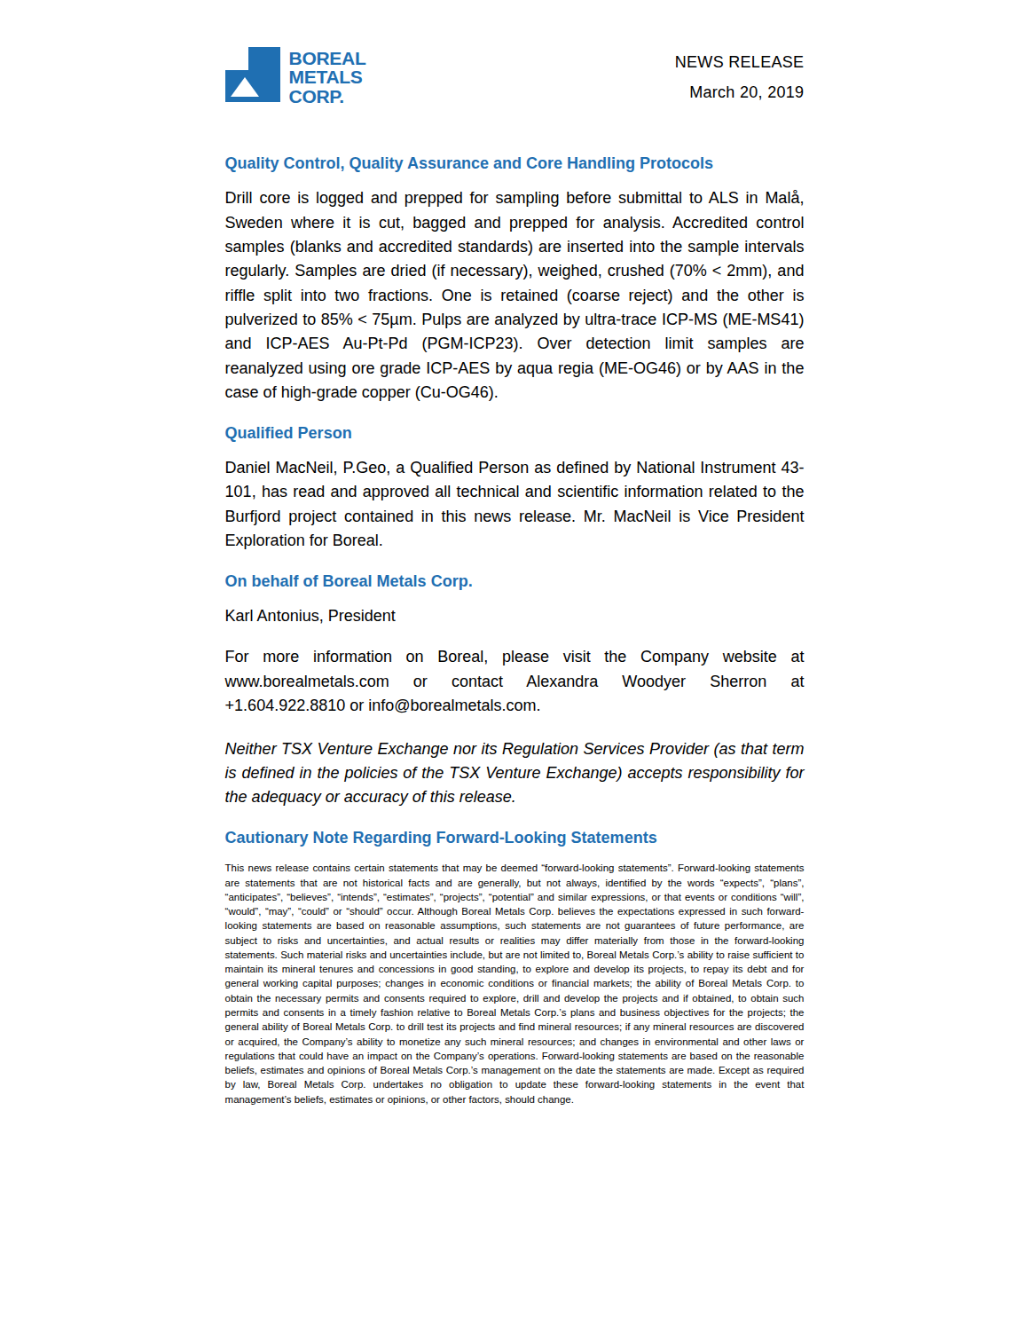BOREAL
METALS
CORP.
NEWS RELEASE
March 20, 2019
Quality Control, Quality Assurance and Core Handling Protocols
Drill core is logged and prepped for sampling before submittal to ALS in Malå, Sweden where it is cut, bagged and prepped for analysis. Accredited control samples (blanks and accredited standards) are inserted into the sample intervals regularly. Samples are dried (if necessary), weighed, crushed (70% < 2mm), and riffle split into two fractions. One is retained (coarse reject) and the other is pulverized to 85% < 75µm. Pulps are analyzed by ultra-trace ICP-MS (ME-MS41) and ICP-AES Au-Pt-Pd (PGM-ICP23). Over detection limit samples are reanalyzed using ore grade ICP-AES by aqua regia (ME-OG46) or by AAS in the case of high-grade copper (Cu-OG46).
Qualified Person
Daniel MacNeil, P.Geo, a Qualified Person as defined by National Instrument 43-101, has read and approved all technical and scientific information related to the Burfjord project contained in this news release. Mr. MacNeil is Vice President Exploration for Boreal.
On behalf of Boreal Metals Corp.
Karl Antonius, President
For more information on Boreal, please visit the Company website at www.borealmetals.com or contact Alexandra Woodyer Sherron at +1.604.922.8810 or info@borealmetals.com.
Neither TSX Venture Exchange nor its Regulation Services Provider (as that term is defined in the policies of the TSX Venture Exchange) accepts responsibility for the adequacy or accuracy of this release.
Cautionary Note Regarding Forward-Looking Statements
This news release contains certain statements that may be deemed “forward-looking statements”. Forward-looking statements are statements that are not historical facts and are generally, but not always, identified by the words “expects”, “plans”, “anticipates”, “believes”, “intends”, “estimates”, “projects”, “potential” and similar expressions, or that events or conditions “will”, “would”, “may”, “could” or “should” occur. Although Boreal Metals Corp. believes the expectations expressed in such forward-looking statements are based on reasonable assumptions, such statements are not guarantees of future performance, are subject to risks and uncertainties, and actual results or realities may differ materially from those in the forward-looking statements. Such material risks and uncertainties include, but are not limited to, Boreal Metals Corp.’s ability to raise sufficient to maintain its mineral tenures and concessions in good standing, to explore and develop its projects, to repay its debt and for general working capital purposes; changes in economic conditions or financial markets; the ability of Boreal Metals Corp. to obtain the necessary permits and consents required to explore, drill and develop the projects and if obtained, to obtain such permits and consents in a timely fashion relative to Boreal Metals Corp.’s plans and business objectives for the projects; the general ability of Boreal Metals Corp. to drill test its projects and find mineral resources; if any mineral resources are discovered or acquired, the Company’s ability to monetize any such mineral resources; and changes in environmental and other laws or regulations that could have an impact on the Company’s operations. Forward-looking statements are based on the reasonable beliefs, estimates and opinions of Boreal Metals Corp.’s management on the date the statements are made. Except as required by law, Boreal Metals Corp. undertakes no obligation to update these forward-looking statements in the event that management’s beliefs, estimates or opinions, or other factors, should change.